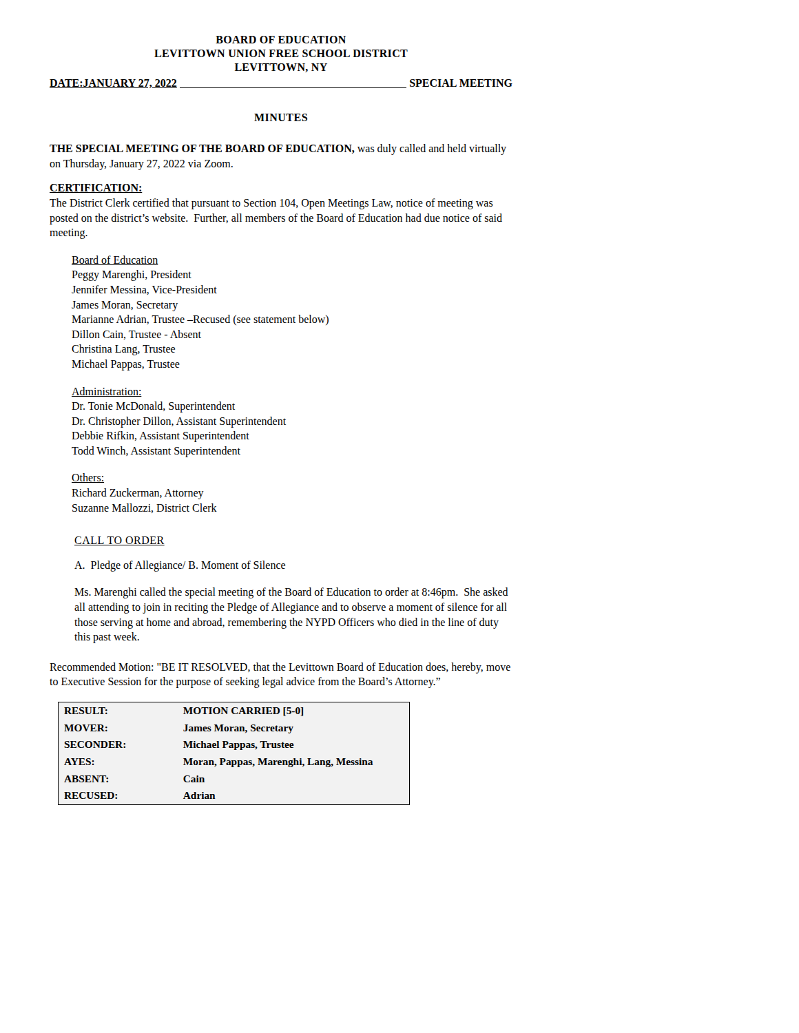BOARD OF EDUCATION
LEVITTOWN UNION FREE SCHOOL DISTRICT
LEVITTOWN, NY
DATE:JANUARY 27, 2022 SPECIAL MEETING
MINUTES
THE SPECIAL MEETING OF THE BOARD OF EDUCATION, was duly called and held virtually on Thursday, January 27, 2022 via Zoom.
CERTIFICATION:
The District Clerk certified that pursuant to Section 104, Open Meetings Law, notice of meeting was posted on the district’s website. Further, all members of the Board of Education had due notice of said meeting.
Board of Education
Peggy Marenghi, President
Jennifer Messina, Vice-President
James Moran, Secretary
Marianne Adrian, Trustee –Recused (see statement below)
Dillon Cain, Trustee - Absent
Christina Lang, Trustee
Michael Pappas, Trustee
Administration:
Dr. Tonie McDonald, Superintendent
Dr. Christopher Dillon, Assistant Superintendent
Debbie Rifkin, Assistant Superintendent
Todd Winch, Assistant Superintendent
Others:
Richard Zuckerman, Attorney
Suzanne Mallozzi, District Clerk
CALL TO ORDER
A. Pledge of Allegiance/ B. Moment of Silence
Ms. Marenghi called the special meeting of the Board of Education to order at 8:46pm. She asked all attending to join in reciting the Pledge of Allegiance and to observe a moment of silence for all those serving at home and abroad, remembering the NYPD Officers who died in the line of duty this past week.
Recommended Motion: "BE IT RESOLVED, that the Levittown Board of Education does, hereby, move to Executive Session for the purpose of seeking legal advice from the Board’s Attorney.”
| RESULT: | MOTION CARRIED [5-0] |
| MOVER: | James Moran, Secretary |
| SECONDER: | Michael Pappas, Trustee |
| AYES: | Moran, Pappas, Marenghi, Lang, Messina |
| ABSENT: | Cain |
| RECUSED: | Adrian |